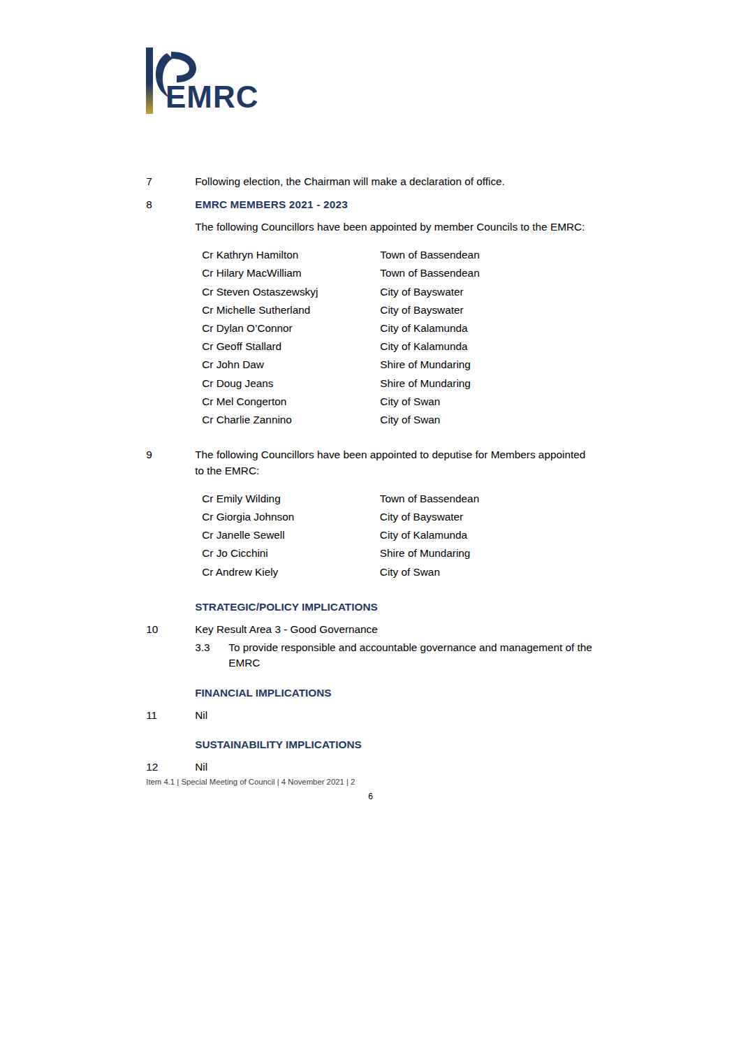EMRC
7
Following election, the Chairman will make a declaration of office.
8
EMRC MEMBERS 2021 - 2023
The following Councillors have been appointed by member Councils to the EMRC:
| Cr Kathryn Hamilton | Town of Bassendean |
| Cr Hilary MacWilliam | Town of Bassendean |
| Cr Steven Ostaszewskyj | City of Bayswater |
| Cr Michelle Sutherland | City of Bayswater |
| Cr Dylan O’Connor | City of Kalamunda |
| Cr Geoff Stallard | City of Kalamunda |
| Cr John Daw | Shire of Mundaring |
| Cr Doug Jeans | Shire of Mundaring |
| Cr Mel Congerton | City of Swan |
| Cr Charlie Zannino | City of Swan |
9
The following Councillors have been appointed to deputise for Members appointed to the EMRC:
| Cr Emily Wilding | Town of Bassendean |
| Cr Giorgia Johnson | City of Bayswater |
| Cr Janelle Sewell | City of Kalamunda |
| Cr Jo Cicchini | Shire of Mundaring |
| Cr Andrew Kiely | City of Swan |
STRATEGIC/POLICY IMPLICATIONS
10
Key Result Area 3 - Good Governance
3.3
To provide responsible and accountable governance and management of the EMRC
FINANCIAL IMPLICATIONS
11
Nil
SUSTAINABILITY IMPLICATIONS
12
Nil
Item 4.1 | Special Meeting of Council | 4 November 2021 | 2
6